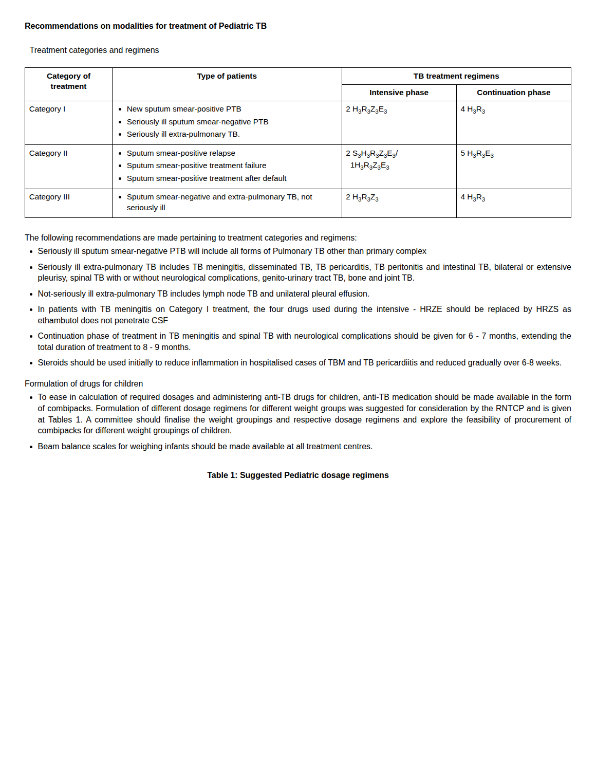Recommendations on modalities for treatment of Pediatric TB
Treatment categories and regimens
| Category of treatment | Type of patients | TB treatment regimens |
| --- | --- | --- |
| Intensive phase | Continuation phase |
| Category I | New sputum smear-positive PTB Seriously ill sputum smear-negative PTB Seriously ill extra-pulmonary TB. | 2 H 3 R 3 Z 3 E 3 | 4 H 3 R 3 |
| Category II | Sputum smear-positive relapse Sputum smear-positive treatment failure Sputum smear-positive treatment after default | 2 S 3 H 3 R 3 Z 3 E 3 / 1H 3 R 3 Z 3 E 3 | 5 H 3 R 3 E 3 |
| Category III | Sputum smear-negative and extra-pulmonary TB, not seriously ill | 2 H 3 R 3 Z 3 | 4 H 3 R 3 |
The following recommendations are made pertaining to treatment categories and regimens:
Seriously ill sputum smear-negative PTB will include all forms of Pulmonary TB other than primary complex
Seriously ill extra-pulmonary TB includes TB meningitis, disseminated TB, TB pericarditis, TB peritonitis and intestinal TB, bilateral or extensive pleurisy, spinal TB with or without neurological complications, genito-urinary tract TB, bone and joint TB.
Not-seriously ill extra-pulmonary TB includes lymph node TB and unilateral pleural effusion.
In patients with TB meningitis on Category I treatment, the four drugs used during the intensive - HRZE should be replaced by HRZS as ethambutol does not penetrate CSF
Continuation phase of treatment in TB meningitis and spinal TB with neurological complications should be given for 6 - 7 months, extending the total duration of treatment to 8 - 9 months.
Steroids should be used initially to reduce inflammation in hospitalised cases of TBM and TB pericardiitis and reduced gradually over 6-8 weeks.
Formulation of drugs for children
To ease in calculation of required dosages and administering anti-TB drugs for children, anti-TB medication should be made available in the form of combipacks. Formulation of different dosage regimens for different weight groups was suggested for consideration by the RNTCP and is given at Tables 1. A committee should finalise the weight groupings and respective dosage regimens and explore the feasibility of procurement of combipacks for different weight groupings of children.
Beam balance scales for weighing infants should be made available at all treatment centres.
Table 1: Suggested Pediatric dosage regimens